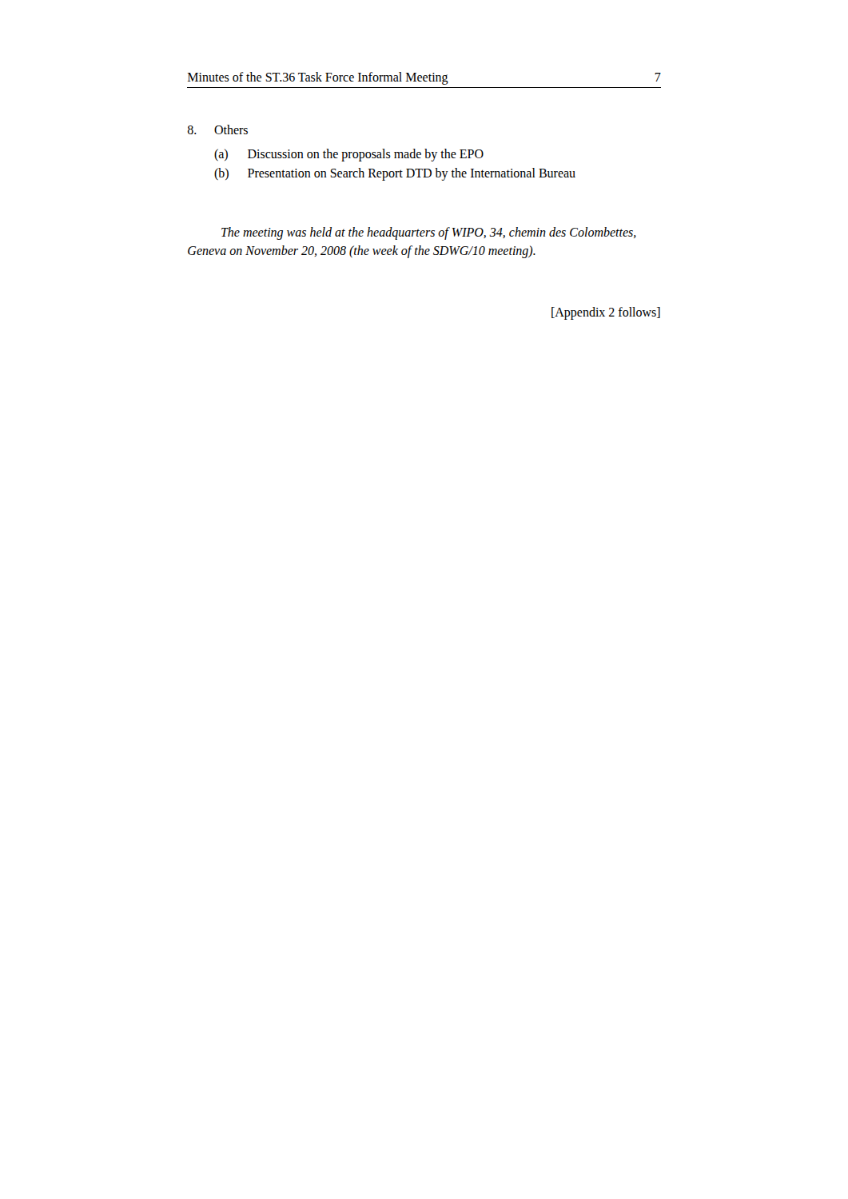Minutes of the ST.36 Task Force Informal Meeting
7
8. Others
(a) Discussion on the proposals made by the EPO
(b) Presentation on Search Report DTD by the International Bureau
The meeting was held at the headquarters of WIPO, 34, chemin des Colombettes, Geneva on November 20, 2008 (the week of the SDWG/10 meeting).
[Appendix 2 follows]